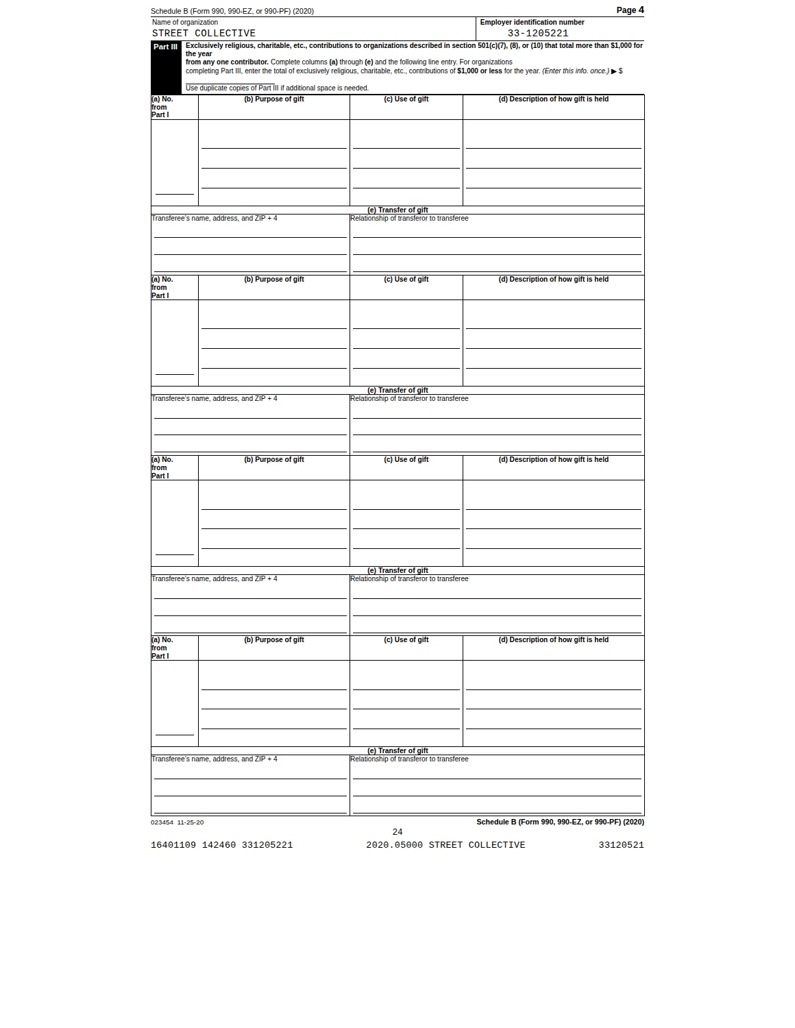Schedule B (Form 990, 990-EZ, or 990-PF) (2020)
Page 4
Name of organization
STREET COLLECTIVE
Employer identification number
33-1205221
Part III
Exclusively religious, charitable, etc., contributions to organizations described in section 501(c)(7), (8), or (10) that total more than $1,000 for the year
from any one contributor. Complete columns (a) through (e) and the following line entry. For organizations
completing Part III, enter the total of exclusively religious, charitable, etc., contributions of $1,000 or less for the year. (Enter this info. once.) ▶ $
Use duplicate copies of Part III if additional space is needed.
| (a) No. from Part I | (b) Purpose of gift | (c) Use of gift | (d) Description of how gift is held |
| (e) Transfer of gift |
| Transferee’s name, address, and ZIP + 4 | Relationship of transferor to transferee |
| (a) No. from Part I | (b) Purpose of gift | (c) Use of gift | (d) Description of how gift is held |
| (e) Transfer of gift |
| Transferee’s name, address, and ZIP + 4 | Relationship of transferor to transferee |
| (a) No. from Part I | (b) Purpose of gift | (c) Use of gift | (d) Description of how gift is held |
| (e) Transfer of gift |
| Transferee’s name, address, and ZIP + 4 | Relationship of transferor to transferee |
| (a) No. from Part I | (b) Purpose of gift | (c) Use of gift | (d) Description of how gift is held |
| (e) Transfer of gift |
| Transferee’s name, address, and ZIP + 4 | Relationship of transferor to transferee |
023454 11-25-20
Schedule B (Form 990, 990-EZ, or 990-PF) (2020)
24
16401109 142460 331205221
2020.05000 STREET COLLECTIVE
33120521